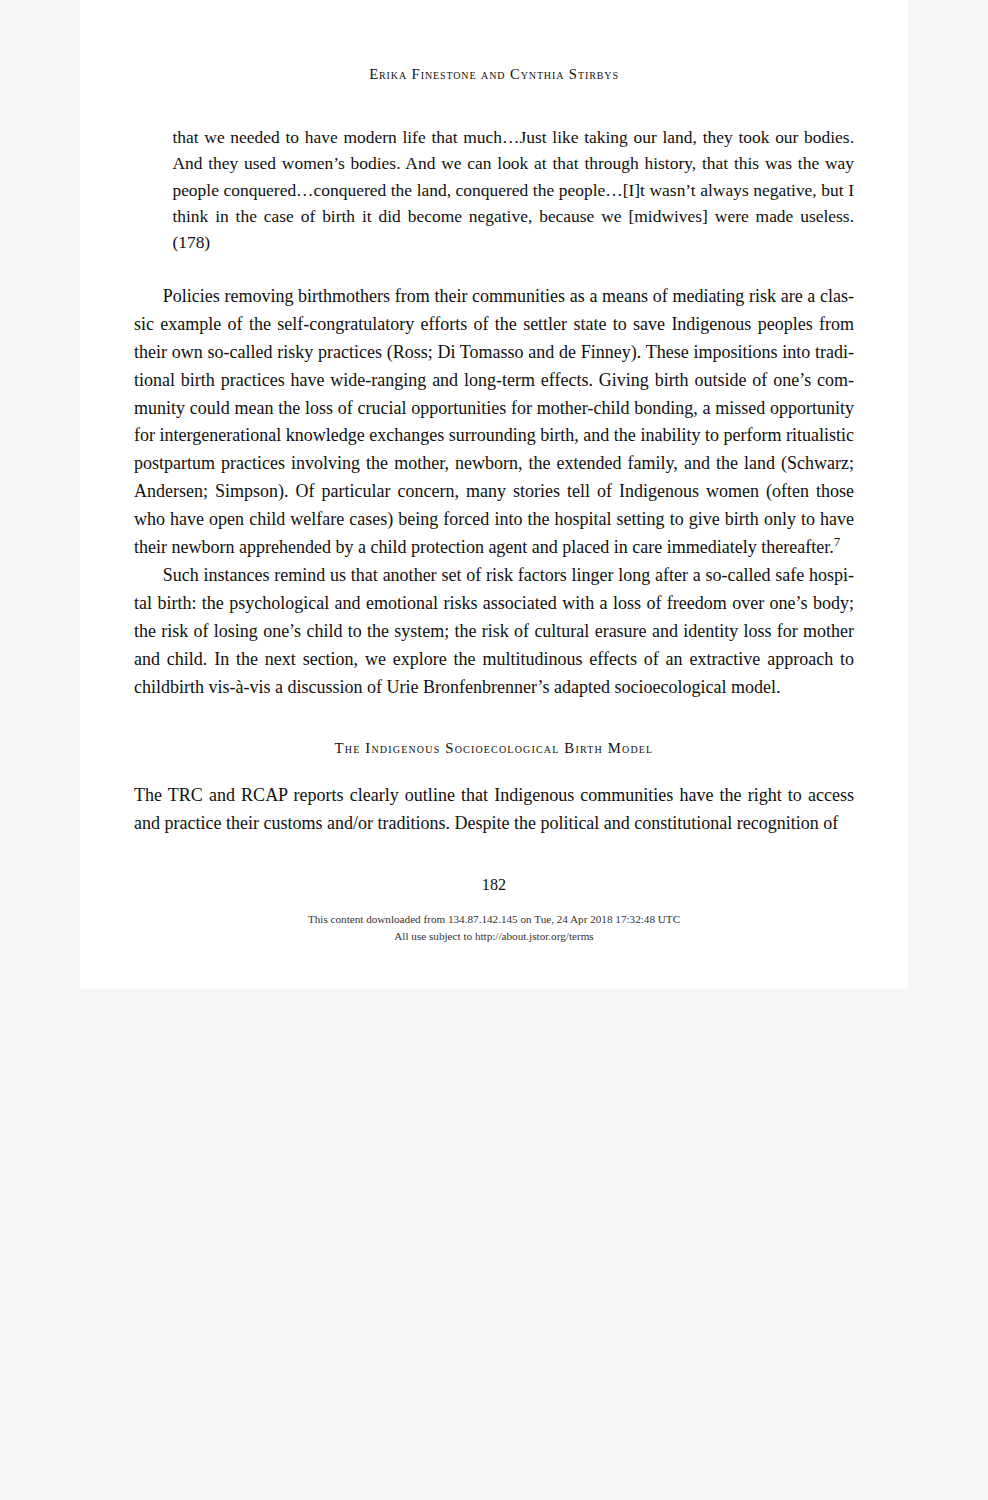Erika Finestone and Cynthia Stirbys
that we needed to have modern life that much…Just like taking our land, they took our bodies. And they used women’s bodies. And we can look at that through history, that this was the way people conquered…conquered the land, conquered the people…[I]t wasn’t always negative, but I think in the case of birth it did become negative, because we [midwives] were made useless. (178)
Policies removing birthmothers from their communities as a means of mediating risk are a classic example of the self-congratulatory efforts of the settler state to save Indigenous peoples from their own so-called risky practices (Ross; Di Tomasso and de Finney). These impositions into traditional birth practices have wide-ranging and long-term effects. Giving birth outside of one’s community could mean the loss of crucial opportunities for mother-child bonding, a missed opportunity for intergenerational knowledge exchanges surrounding birth, and the inability to perform ritualistic postpartum practices involving the mother, newborn, the extended family, and the land (Schwarz; Andersen; Simpson). Of particular concern, many stories tell of Indigenous women (often those who have open child welfare cases) being forced into the hospital setting to give birth only to have their newborn apprehended by a child protection agent and placed in care immediately thereafter.7
Such instances remind us that another set of risk factors linger long after a so-called safe hospital birth: the psychological and emotional risks associated with a loss of freedom over one’s body; the risk of losing one’s child to the system; the risk of cultural erasure and identity loss for mother and child. In the next section, we explore the multitudinous effects of an extractive approach to childbirth vis-à-vis a discussion of Urie Bronfenbrenner’s adapted socioecological model.
The Indigenous Socioecological Birth Model
The TRC and RCAP reports clearly outline that Indigenous communities have the right to access and practice their customs and/or traditions. Despite the political and constitutional recognition of
182
This content downloaded from 134.87.142.145 on Tue, 24 Apr 2018 17:32:48 UTC
All use subject to http://about.jstor.org/terms